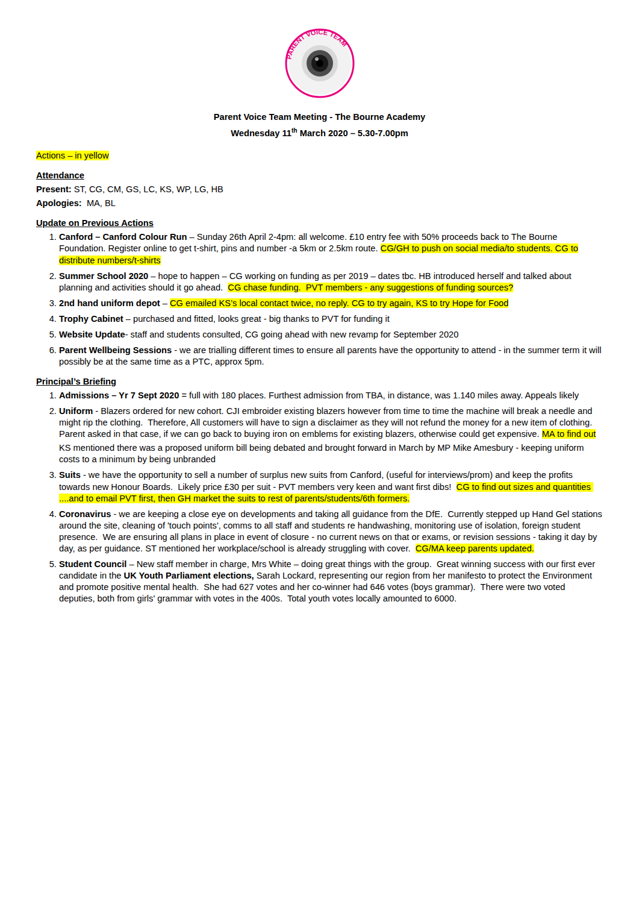PARENT VOICE TEAM
Parent Voice Team Meeting - The Bourne Academy
Wednesday 11th March 2020 – 5.30-7.00pm
Actions – in yellow
Attendance
Present: ST, CG, CM, GS, LC, KS, WP, LG, HB
Apologies: MA, BL
Update on Previous Actions
Canford – Canford Colour Run – Sunday 26th April 2-4pm: all welcome. £10 entry fee with 50% proceeds back to The Bourne Foundation. Register online to get t-shirt, pins and number -a 5km or 2.5km route. CG/GH to push on social media/to students. CG to distribute numbers/t-shirts
Summer School 2020 – hope to happen – CG working on funding as per 2019 – dates tbc. HB introduced herself and talked about planning and activities should it go ahead. CG chase funding. PVT members - any suggestions of funding sources?
2nd hand uniform depot – CG emailed KS’s local contact twice, no reply. CG to try again, KS to try Hope for Food
Trophy Cabinet – purchased and fitted, looks great - big thanks to PVT for funding it
Website Update- staff and students consulted, CG going ahead with new revamp for September 2020
Parent Wellbeing Sessions - we are trialling different times to ensure all parents have the opportunity to attend - in the summer term it will possibly be at the same time as a PTC, approx 5pm.
Principal’s Briefing
Admissions – Yr 7 Sept 2020 = full with 180 places. Furthest admission from TBA, in distance, was 1.140 miles away. Appeals likely
Uniform - Blazers ordered for new cohort. CJI embroider existing blazers however from time to time the machine will break a needle and might rip the clothing. Therefore, All customers will have to sign a disclaimer as they will not refund the money for a new item of clothing. Parent asked in that case, if we can go back to buying iron on emblems for existing blazers, otherwise could get expensive. MA to find out
KS mentioned there was a proposed uniform bill being debated and brought forward in March by MP Mike Amesbury - keeping uniform costs to a minimum by being unbranded
Suits - we have the opportunity to sell a number of surplus new suits from Canford, (useful for interviews/prom) and keep the profits towards new Honour Boards. Likely price £30 per suit - PVT members very keen and want first dibs! CG to find out sizes and quantities ....and to email PVT first, then GH market the suits to rest of parents/students/6th formers.
Coronavirus - we are keeping a close eye on developments and taking all guidance from the DfE. Currently stepped up Hand Gel stations around the site, cleaning of 'touch points', comms to all staff and students re handwashing, monitoring use of isolation, foreign student presence. We are ensuring all plans in place in event of closure - no current news on that or exams, or revision sessions - taking it day by day, as per guidance. ST mentioned her workplace/school is already struggling with cover. CG/MA keep parents updated.
Student Council – New staff member in charge, Mrs White – doing great things with the group. Great winning success with our first ever candidate in the UK Youth Parliament elections, Sarah Lockard, representing our region from her manifesto to protect the Environment and promote positive mental health. She had 627 votes and her co-winner had 646 votes (boys grammar). There were two voted deputies, both from girls' grammar with votes in the 400s. Total youth votes locally amounted to 6000.